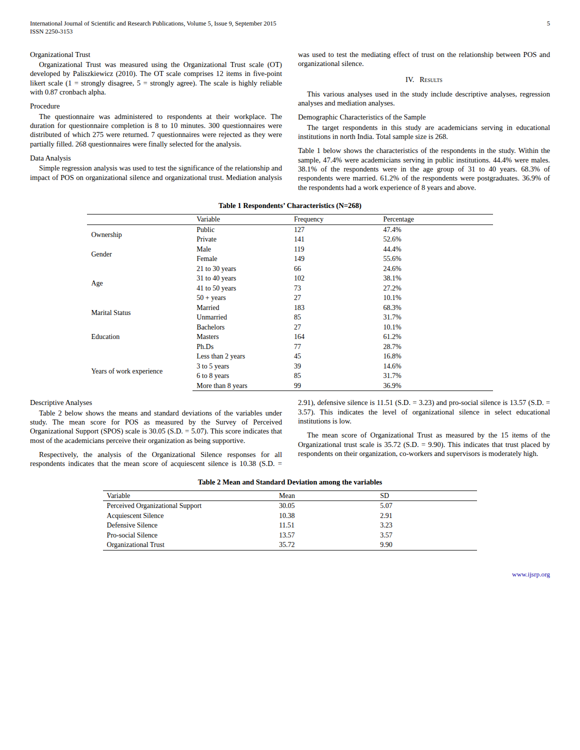International Journal of Scientific and Research Publications, Volume 5, Issue 9, September 2015
ISSN 2250-3153
5
Organizational Trust
Organizational Trust was measured using the Organizational Trust scale (OT) developed by Paliszkiewicz (2010). The OT scale comprises 12 items in five-point likert scale (1 = strongly disagree, 5 = strongly agree). The scale is highly reliable with 0.87 cronbach alpha.
Procedure
The questionnaire was administered to respondents at their workplace. The duration for questionnaire completion is 8 to 10 minutes. 300 questionnaires were distributed of which 275 were returned. 7 questionnaires were rejected as they were partially filled. 268 questionnaires were finally selected for the analysis.
Data Analysis
Simple regression analysis was used to test the significance of the relationship and impact of POS on organizational silence and organizational trust. Mediation analysis was used to test the mediating effect of trust on the relationship between POS and organizational silence.
IV. Results
This various analyses used in the study include descriptive analyses, regression analyses and mediation analyses.
Demographic Characteristics of the Sample
The target respondents in this study are academicians serving in educational institutions in north India. Total sample size is 268.
Table 1 below shows the characteristics of the respondents in the study. Within the sample, 47.4% were academicians serving in public institutions. 44.4% were males. 38.1% of the respondents were in the age group of 31 to 40 years. 68.3% of respondents were married. 61.2% of the respondents were postgraduates. 36.9% of the respondents had a work experience of 8 years and above.
Table 1 Respondents’ Characteristics (N=268)
| | Variable | Frequency | Percentage |
| --- | --- | --- | --- |
| Ownership | Public | 127 | 47.4% |
| Private | 141 | 52.6% |
| Gender | Male | 119 | 44.4% |
| Female | 149 | 55.6% |
| Age | 21 to 30 years | 66 | 24.6% |
| 31 to 40 years | 102 | 38.1% |
| 41 to 50 years | 73 | 27.2% |
| 50 + years | 27 | 10.1% |
| Marital Status | Married | 183 | 68.3% |
| Unmarried | 85 | 31.7% |
| Education | Bachelors | 27 | 10.1% |
| Masters | 164 | 61.2% |
| Ph.Ds | 77 | 28.7% |
| Years of work experience | Less than 2 years | 45 | 16.8% |
| 3 to 5 years | 39 | 14.6% |
| 6 to 8 years | 85 | 31.7% |
| More than 8 years | 99 | 36.9% |
Descriptive Analyses
Table 2 below shows the means and standard deviations of the variables under study. The mean score for POS as measured by the Survey of Perceived Organizational Support (SPOS) scale is 30.05 (S.D. = 5.07). This score indicates that most of the academicians perceive their organization as being supportive.
Respectively, the analysis of the Organizational Silence responses for all respondents indicates that the mean score of acquiescent silence is 10.38 (S.D. = 2.91), defensive silence is 11.51 (S.D. = 3.23) and pro-social silence is 13.57 (S.D. = 3.57). This indicates the level of organizational silence in select educational institutions is low.
The mean score of Organizational Trust as measured by the 15 items of the Organizational trust scale is 35.72 (S.D. = 9.90). This indicates that trust placed by respondents on their organization, co-workers and supervisors is moderately high.
Table 2 Mean and Standard Deviation among the variables
| Variable | Mean | SD |
| --- | --- | --- |
| Perceived Organizational Support | 30.05 | 5.07 |
| Acquiescent Silence | 10.38 | 2.91 |
| Defensive Silence | 11.51 | 3.23 |
| Pro-social Silence | 13.57 | 3.57 |
| Organizational Trust | 35.72 | 9.90 |
www.ijsrp.org